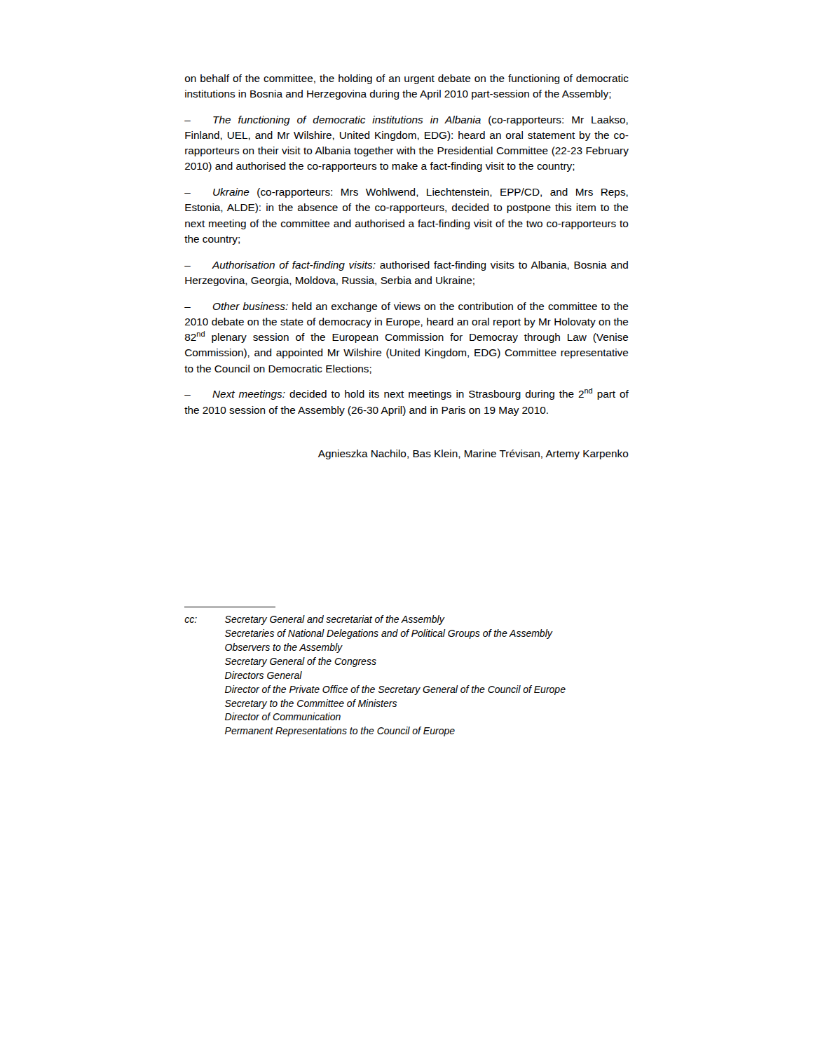on behalf of the committee, the holding of an urgent debate on the functioning of democratic institutions in Bosnia and Herzegovina during the April 2010 part-session of the Assembly;
–The functioning of democratic institutions in Albania (co-rapporteurs: Mr Laakso, Finland, UEL, and Mr Wilshire, United Kingdom, EDG): heard an oral statement by the co-rapporteurs on their visit to Albania together with the Presidential Committee (22-23 February 2010) and authorised the co-rapporteurs to make a fact-finding visit to the country;
–Ukraine (co-rapporteurs: Mrs Wohlwend, Liechtenstein, EPP/CD, and Mrs Reps, Estonia, ALDE): in the absence of the co-rapporteurs, decided to postpone this item to the next meeting of the committee and authorised a fact-finding visit of the two co-rapporteurs to the country;
–Authorisation of fact-finding visits: authorised fact-finding visits to Albania, Bosnia and Herzegovina, Georgia, Moldova, Russia, Serbia and Ukraine;
–Other business: held an exchange of views on the contribution of the committee to the 2010 debate on the state of democracy in Europe, heard an oral report by Mr Holovaty on the 82nd plenary session of the European Commission for Democray through Law (Venise Commission), and appointed Mr Wilshire (United Kingdom, EDG) Committee representative to the Council on Democratic Elections;
–Next meetings: decided to hold its next meetings in Strasbourg during the 2nd part of the 2010 session of the Assembly (26-30 April) and in Paris on 19 May 2010.
Agnieszka Nachilo, Bas Klein, Marine Trévisan, Artemy Karpenko
| cc: | Secretary General and secretariat of the Assembly |
| | Secretaries of National Delegations and of Political Groups of the Assembly |
| | Observers to the Assembly |
| | Secretary General of the Congress |
| | Directors General |
| | Director of the Private Office of the Secretary General of the Council of Europe |
| | Secretary to the Committee of Ministers |
| | Director of Communication |
| | Permanent Representations to the Council of Europe |